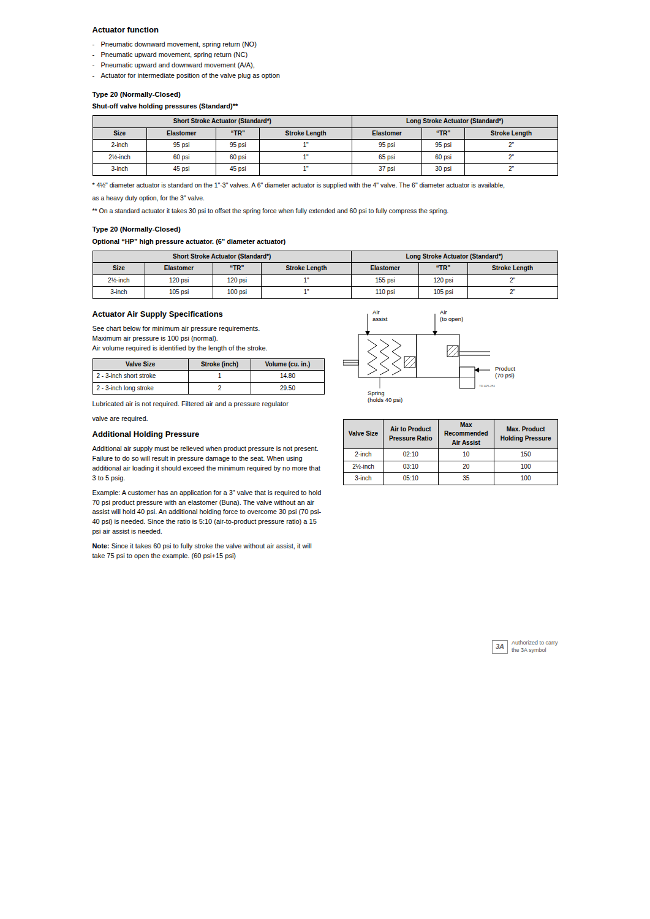Actuator function
Pneumatic downward movement, spring return (NO)
Pneumatic upward movement, spring return (NC)
Pneumatic upward and downward movement (A/A),
Actuator for intermediate position of the valve plug as option
Type 20 (Normally-Closed)
Shut-off valve holding pressures (Standard)**
| Short Stroke Actuator (Standard*) | Long Stroke Actuator (Standard*) |
| --- | --- |
| Size | Elastomer | “TR” | Stroke Length | Elastomer | “TR” | Stroke Length |
| 2-inch | 95 psi | 95 psi | 1" | 95 psi | 95 psi | 2" |
| 2½-inch | 60 psi | 60 psi | 1" | 65 psi | 60 psi | 2" |
| 3-inch | 45 psi | 45 psi | 1" | 37 psi | 30 psi | 2" |
* 4½" diameter actuator is standard on the 1"-3" valves. A 6" diameter actuator is supplied with the 4" valve. The 6" diameter actuator is available,
as a heavy duty option, for the 3" valve.
** On a standard actuator it takes 30 psi to offset the spring force when fully extended and 60 psi to fully compress the spring.
Type 20 (Normally-Closed)
Optional “HP” high pressure actuator. (6" diameter actuator)
| Short Stroke Actuator (Standard*) | Long Stroke Actuator (Standard*) |
| --- | --- |
| Size | Elastomer | “TR” | Stroke Length | Elastomer | “TR” | Stroke Length |
| 2½-inch | 120 psi | 120 psi | 1" | 155 psi | 120 psi | 2" |
| 3-inch | 105 psi | 100 psi | 1" | 110 psi | 105 psi | 2" |
Actuator Air Supply Specifications
See chart below for minimum air pressure requirements.
Maximum air pressure is 100 psi (normal).
Air volume required is identified by the length of the stroke.
| Valve Size | Stroke (inch) | Volume (cu. in.) |
| --- | --- | --- |
| 2 - 3-inch short stroke | 1 | 14.80 |
| 2 - 3-inch long stroke | 2 | 29.50 |
Lubricated air is not required. Filtered air and a pressure regulator
valve are required.
Additional Holding Pressure
Additional air supply must be relieved when product pressure is not present. Failure to do so will result in pressure damage to the seat. When using additional air loading it should exceed the minimum required by no more that 3 to 5 psig.
Example: A customer has an application for a 3" valve that is required to hold 70 psi product pressure with an elastomer (Buna). The valve without an air assist will hold 40 psi. An additional holding force to overcome 30 psi (70 psi-40 psi) is needed. Since the ratio is 5:10 (air-to-product pressure ratio) a 15 psi air assist is needed.
Note: Since it takes 60 psi to fully stroke the valve without air assist, it will take 75 psi to open the example. (60 psi+15 psi)
TD 425-251
Air
assist
Air
(to open)
Product
(70 psi)
Spring
(holds 40 psi)
| Valve Size | Air to Product Pressure Ratio | Max Recommended Air Assist | Max. Product Holding Pressure |
| --- | --- | --- | --- |
| 2-inch | 02:10 | 10 | 150 |
| 2½-inch | 03:10 | 20 | 100 |
| 3-inch | 05:10 | 35 | 100 |
3A
Authorized to carry
the 3A symbol